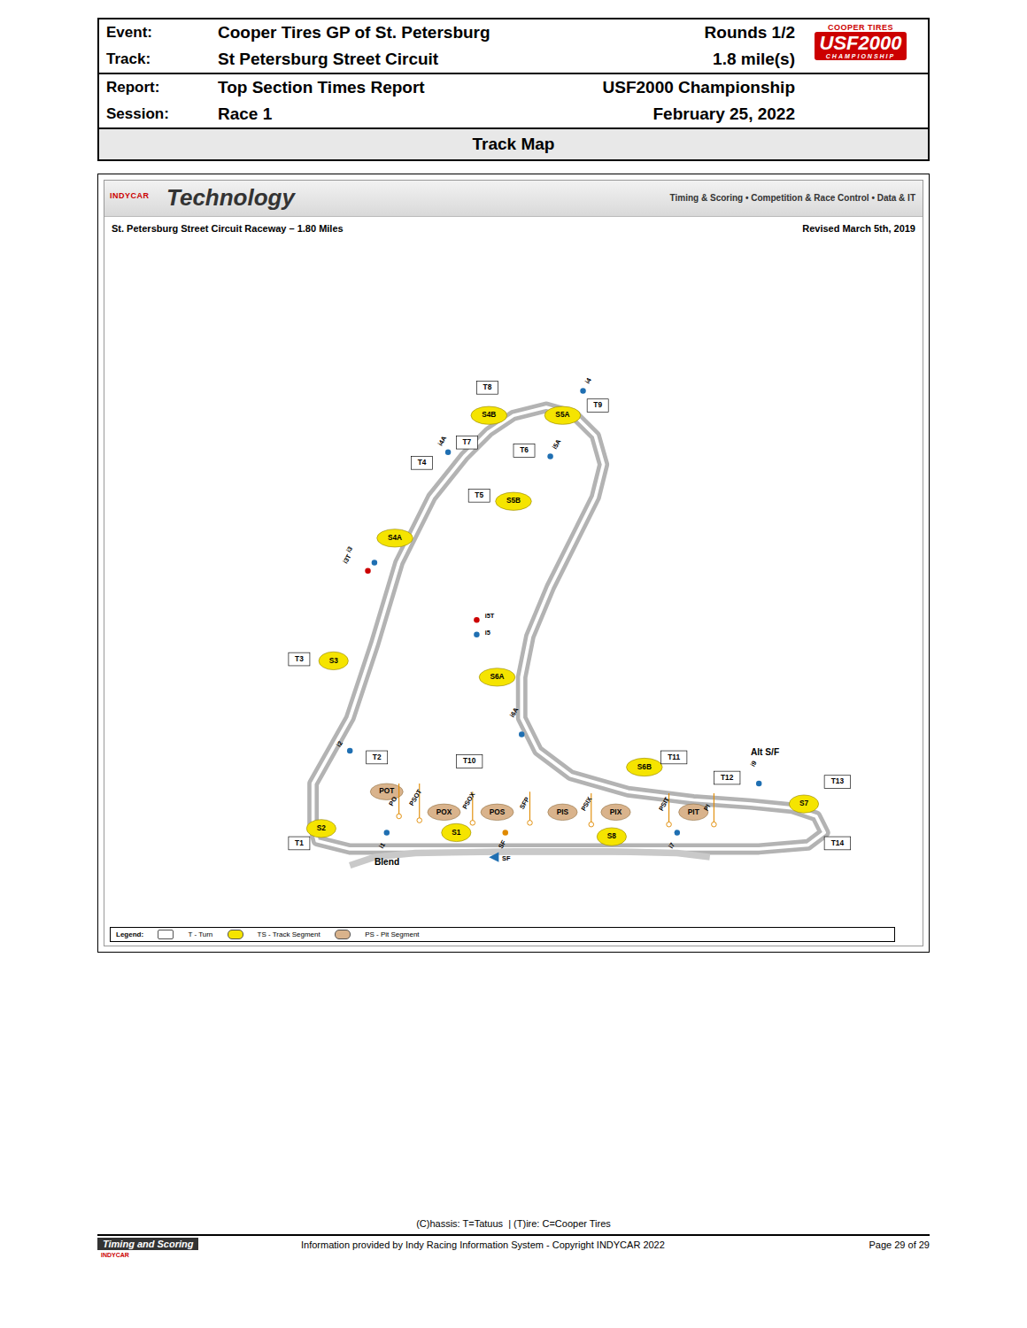COOPER TIRES
USF2000CHAMPIONSHIP
| Event: | Cooper Tires GP of St. Petersburg | Rounds 1/2 |
| Track: | St Petersburg Street Circuit | 1.8 mile(s) |
| Report: | Top Section Times Report | USF2000 Championship |
| Session: | Race 1 | February 25, 2022 |
Track Map
INDYCAR
Technology
Timing & Scoring • Competition & Race Control • Data & IT
St. Petersburg Street Circuit Raceway – 1.80 Miles
Revised March 5th, 2019
S4B S5A S4A S5B S3 S6A S6B S7 S2 S1 S8 POT POX POS PIS PIX PIT T8 T9 T7 T6 T4 T5 T3 T2 T10 T11 T12 T13 T14 T1 i4 i4A i5A i3 i3T i5T i5 i6A i2 i1 SF i7 i9 PO PSOT PSOX SFP PSIX PSIT PI Alt S/F SF Blend
Legend: T - Turn TS - Track Segment PS - Pit Segment
(C)hassis: T=Tatuus | (T)ire: C=Cooper Tires
Timing and Scoring
INDYCAR
Information provided by Indy Racing Information System - Copyright INDYCAR 2022
Page 29 of 29